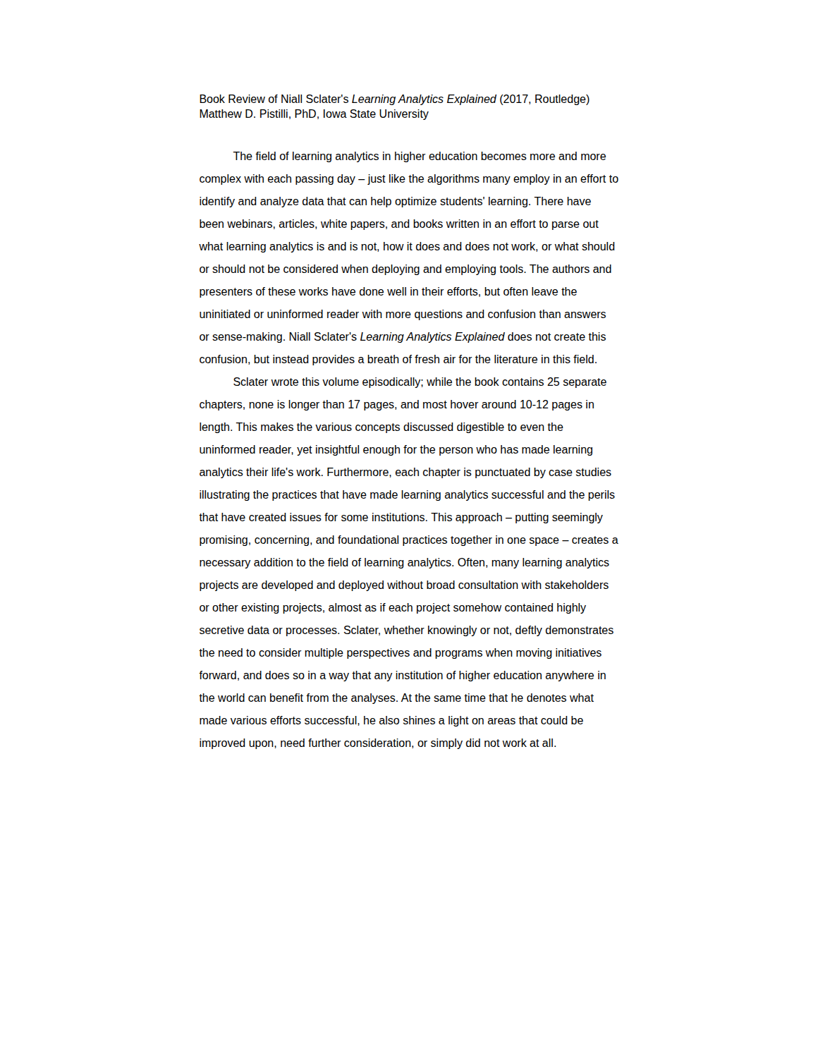Book Review of Niall Sclater's Learning Analytics Explained (2017, Routledge)
Matthew D. Pistilli, PhD, Iowa State University
The field of learning analytics in higher education becomes more and more complex with each passing day – just like the algorithms many employ in an effort to identify and analyze data that can help optimize students' learning. There have been webinars, articles, white papers, and books written in an effort to parse out what learning analytics is and is not, how it does and does not work, or what should or should not be considered when deploying and employing tools. The authors and presenters of these works have done well in their efforts, but often leave the uninitiated or uninformed reader with more questions and confusion than answers or sense-making. Niall Sclater's Learning Analytics Explained does not create this confusion, but instead provides a breath of fresh air for the literature in this field.
Sclater wrote this volume episodically; while the book contains 25 separate chapters, none is longer than 17 pages, and most hover around 10-12 pages in length. This makes the various concepts discussed digestible to even the uninformed reader, yet insightful enough for the person who has made learning analytics their life's work. Furthermore, each chapter is punctuated by case studies illustrating the practices that have made learning analytics successful and the perils that have created issues for some institutions. This approach – putting seemingly promising, concerning, and foundational practices together in one space – creates a necessary addition to the field of learning analytics. Often, many learning analytics projects are developed and deployed without broad consultation with stakeholders or other existing projects, almost as if each project somehow contained highly secretive data or processes. Sclater, whether knowingly or not, deftly demonstrates the need to consider multiple perspectives and programs when moving initiatives forward, and does so in a way that any institution of higher education anywhere in the world can benefit from the analyses. At the same time that he denotes what made various efforts successful, he also shines a light on areas that could be improved upon, need further consideration, or simply did not work at all.